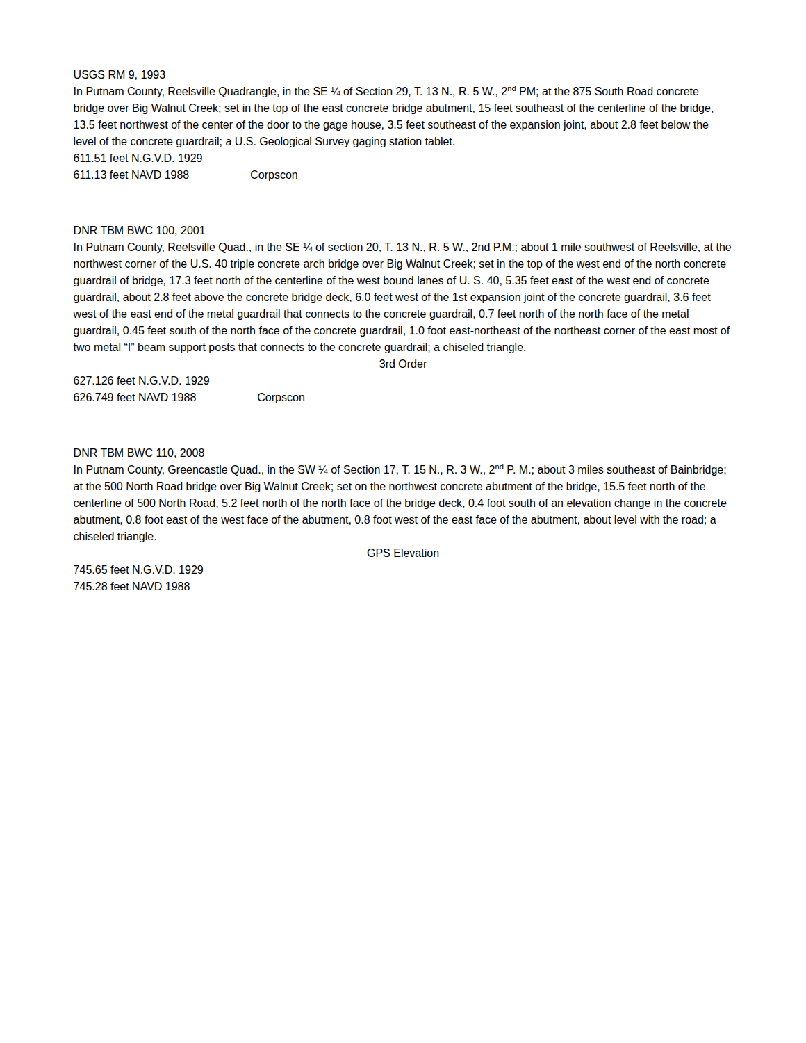USGS RM 9, 1993
In Putnam County, Reelsville Quadrangle, in the SE ¼ of Section 29, T. 13 N., R. 5 W., 2nd PM; at the 875 South Road concrete bridge over Big Walnut Creek; set in the top of the east concrete bridge abutment, 15 feet southeast of the centerline of the bridge, 13.5 feet northwest of the center of the door to the gage house, 3.5 feet southeast of the expansion joint, about 2.8 feet below the level of the concrete guardrail; a U.S. Geological Survey gaging station tablet.
611.51 feet N.G.V.D. 1929
611.13 feet NAVD 1988Corpscon
DNR TBM BWC 100, 2001
In Putnam County, Reelsville Quad., in the SE ¼ of section 20, T. 13 N., R. 5 W., 2nd P.M.; about 1 mile southwest of Reelsville, at the northwest corner of the U.S. 40 triple concrete arch bridge over Big Walnut Creek; set in the top of the west end of the north concrete guardrail of bridge, 17.3 feet north of the centerline of the west bound lanes of U. S. 40, 5.35 feet east of the west end of concrete guardrail, about 2.8 feet above the concrete bridge deck, 6.0 feet west of the 1st expansion joint of the concrete guardrail, 3.6 feet west of the east end of the metal guardrail that connects to the concrete guardrail, 0.7 feet north of the north face of the metal guardrail, 0.45 feet south of the north face of the concrete guardrail, 1.0 foot east-northeast of the northeast corner of the east most of two metal “I” beam support posts that connects to the concrete guardrail; a chiseled triangle.
3rd Order
627.126 feet N.G.V.D. 1929
626.749 feet NAVD 1988Corpscon
DNR TBM BWC 110, 2008
In Putnam County, Greencastle Quad., in the SW ¼ of Section 17, T. 15 N., R. 3 W., 2nd P. M.; about 3 miles southeast of Bainbridge; at the 500 North Road bridge over Big Walnut Creek; set on the northwest concrete abutment of the bridge, 15.5 feet north of the centerline of 500 North Road, 5.2 feet north of the north face of the bridge deck, 0.4 foot south of an elevation change in the concrete abutment, 0.8 foot east of the west face of the abutment, 0.8 foot west of the east face of the abutment, about level with the road; a chiseled triangle.
GPS Elevation
745.65 feet N.G.V.D. 1929
745.28 feet NAVD 1988